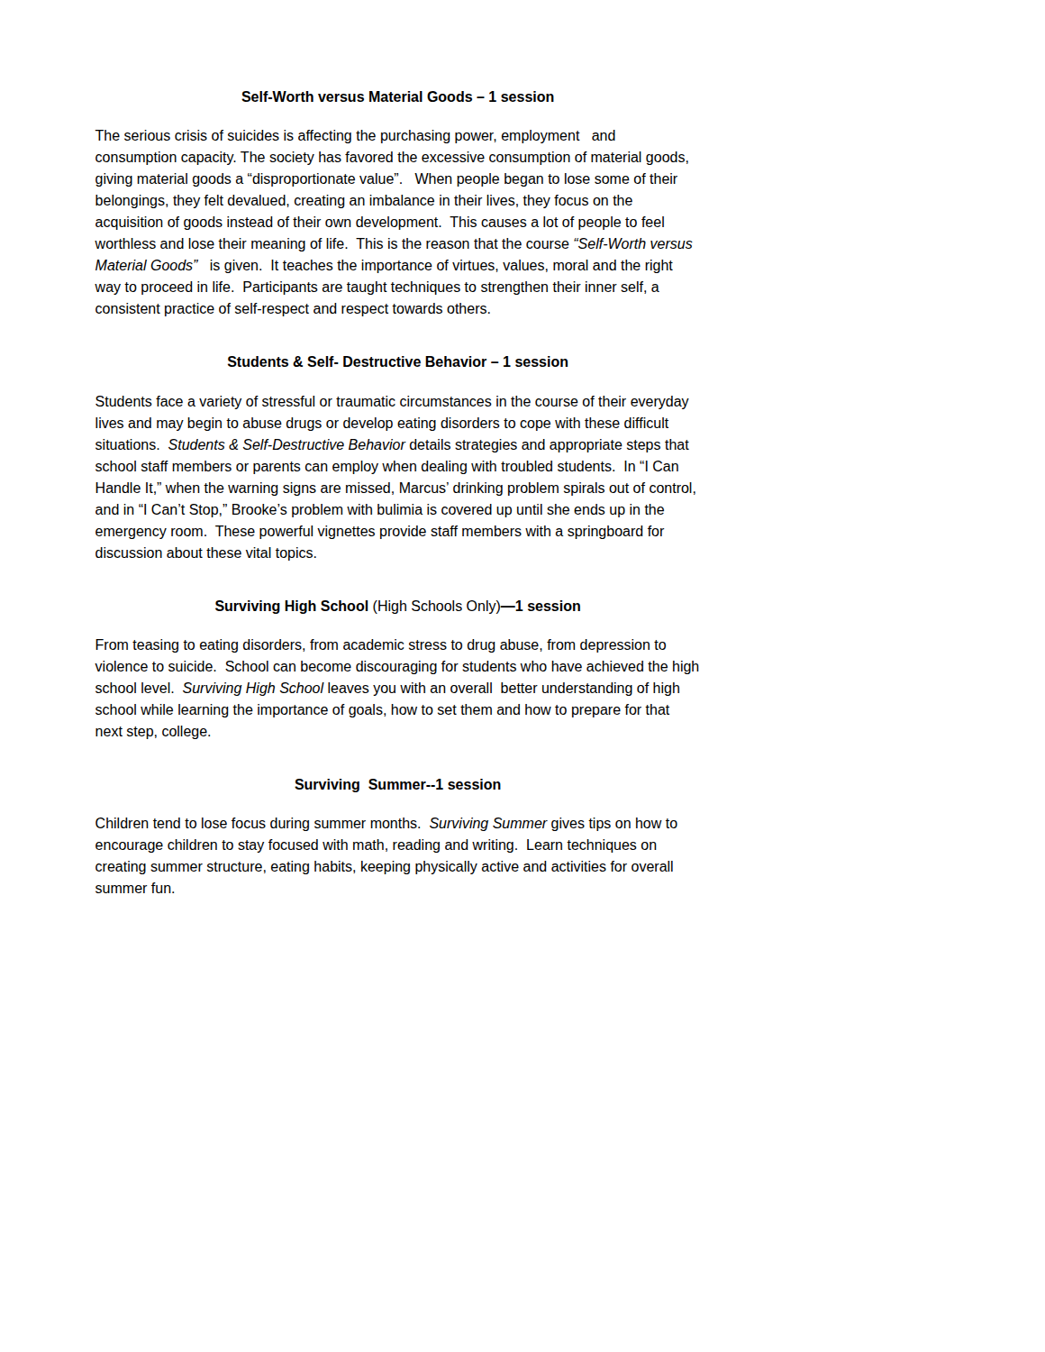Self-Worth versus Material Goods – 1 session
The serious crisis of suicides is affecting the purchasing power, employment and consumption capacity. The society has favored the excessive consumption of material goods, giving material goods a “disproportionate value”. When people began to lose some of their belongings, they felt devalued, creating an imbalance in their lives, they focus on the acquisition of goods instead of their own development. This causes a lot of people to feel worthless and lose their meaning of life. This is the reason that the course “Self-Worth versus Material Goods” is given. It teaches the importance of virtues, values, moral and the right way to proceed in life. Participants are taught techniques to strengthen their inner self, a consistent practice of self-respect and respect towards others.
Students & Self- Destructive Behavior – 1 session
Students face a variety of stressful or traumatic circumstances in the course of their everyday lives and may begin to abuse drugs or develop eating disorders to cope with these difficult situations. Students & Self-Destructive Behavior details strategies and appropriate steps that school staff members or parents can employ when dealing with troubled students. In “I Can Handle It,” when the warning signs are missed, Marcus’ drinking problem spirals out of control, and in “I Can’t Stop,” Brooke’s problem with bulimia is covered up until she ends up in the emergency room. These powerful vignettes provide staff members with a springboard for discussion about these vital topics.
Surviving High School (High Schools Only)—1 session
From teasing to eating disorders, from academic stress to drug abuse, from depression to violence to suicide. School can become discouraging for students who have achieved the high school level. Surviving High School leaves you with an overall better understanding of high school while learning the importance of goals, how to set them and how to prepare for that next step, college.
Surviving Summer--1 session
Children tend to lose focus during summer months. Surviving Summer gives tips on how to encourage children to stay focused with math, reading and writing. Learn techniques on creating summer structure, eating habits, keeping physically active and activities for overall summer fun.